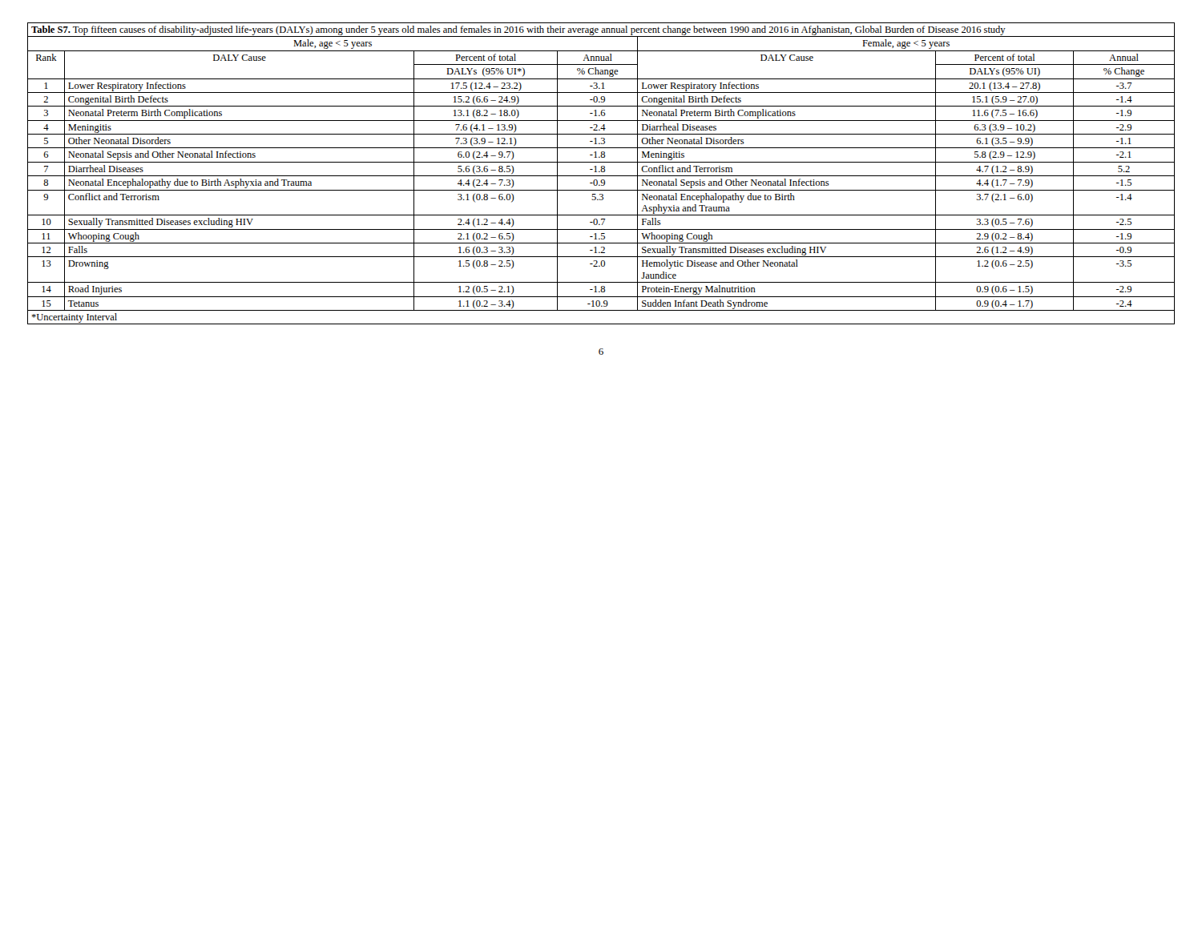| Table S7. Top fifteen causes of disability-adjusted life-years (DALYs) among under 5 years old males and females in 2016 with their average annual percent change between 1990 and 2016 in Afghanistan, Global Burden of Disease 2016 study |
| Male, age < 5 years | Female, age < 5 years |
| Rank | DALY Cause | Percent of total | Annual | DALY Cause | Percent of total | Annual |
| DALYs (95% UI*) | % Change | DALYs (95% UI) | % Change |
| 1 | Lower Respiratory Infections | 17.5 (12.4 – 23.2) | -3.1 | Lower Respiratory Infections | 20.1 (13.4 – 27.8) | -3.7 |
| 2 | Congenital Birth Defects | 15.2 (6.6 – 24.9) | -0.9 | Congenital Birth Defects | 15.1 (5.9 – 27.0) | -1.4 |
| 3 | Neonatal Preterm Birth Complications | 13.1 (8.2 – 18.0) | -1.6 | Neonatal Preterm Birth Complications | 11.6 (7.5 – 16.6) | -1.9 |
| 4 | Meningitis | 7.6 (4.1 – 13.9) | -2.4 | Diarrheal Diseases | 6.3 (3.9 – 10.2) | -2.9 |
| 5 | Other Neonatal Disorders | 7.3 (3.9 – 12.1) | -1.3 | Other Neonatal Disorders | 6.1 (3.5 – 9.9) | -1.1 |
| 6 | Neonatal Sepsis and Other Neonatal Infections | 6.0 (2.4 – 9.7) | -1.8 | Meningitis | 5.8 (2.9 – 12.9) | -2.1 |
| 7 | Diarrheal Diseases | 5.6 (3.6 – 8.5) | -1.8 | Conflict and Terrorism | 4.7 (1.2 – 8.9) | 5.2 |
| 8 | Neonatal Encephalopathy due to Birth Asphyxia and Trauma | 4.4 (2.4 – 7.3) | -0.9 | Neonatal Sepsis and Other Neonatal Infections | 4.4 (1.7 – 7.9) | -1.5 |
| 9 | Conflict and Terrorism | 3.1 (0.8 – 6.0) | 5.3 | Neonatal Encephalopathy due to Birth Asphyxia and Trauma | 3.7 (2.1 – 6.0) | -1.4 |
| 10 | Sexually Transmitted Diseases excluding HIV | 2.4 (1.2 – 4.4) | -0.7 | Falls | 3.3 (0.5 – 7.6) | -2.5 |
| 11 | Whooping Cough | 2.1 (0.2 – 6.5) | -1.5 | Whooping Cough | 2.9 (0.2 – 8.4) | -1.9 |
| 12 | Falls | 1.6 (0.3 – 3.3) | -1.2 | Sexually Transmitted Diseases excluding HIV | 2.6 (1.2 – 4.9) | -0.9 |
| 13 | Drowning | 1.5 (0.8 – 2.5) | -2.0 | Hemolytic Disease and Other Neonatal Jaundice | 1.2 (0.6 – 2.5) | -3.5 |
| 14 | Road Injuries | 1.2 (0.5 – 2.1) | -1.8 | Protein-Energy Malnutrition | 0.9 (0.6 – 1.5) | -2.9 |
| 15 | Tetanus | 1.1 (0.2 – 3.4) | -10.9 | Sudden Infant Death Syndrome | 0.9 (0.4 – 1.7) | -2.4 |
| *Uncertainty Interval |
6